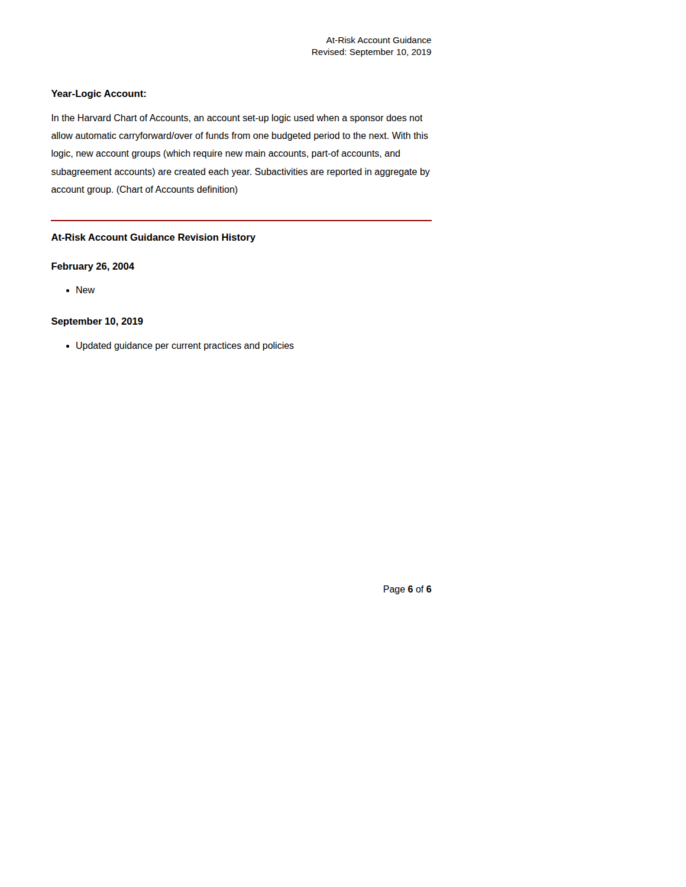At-Risk Account Guidance
Revised: September 10, 2019
Year-Logic Account:
In the Harvard Chart of Accounts, an account set-up logic used when a sponsor does not allow automatic carryforward/over of funds from one budgeted period to the next. With this logic, new account groups (which require new main accounts, part-of accounts, and subagreement accounts) are created each year. Subactivities are reported in aggregate by account group. (Chart of Accounts definition)
At-Risk Account Guidance Revision History
February 26, 2004
New
September 10, 2019
Updated guidance per current practices and policies
Page 6 of 6